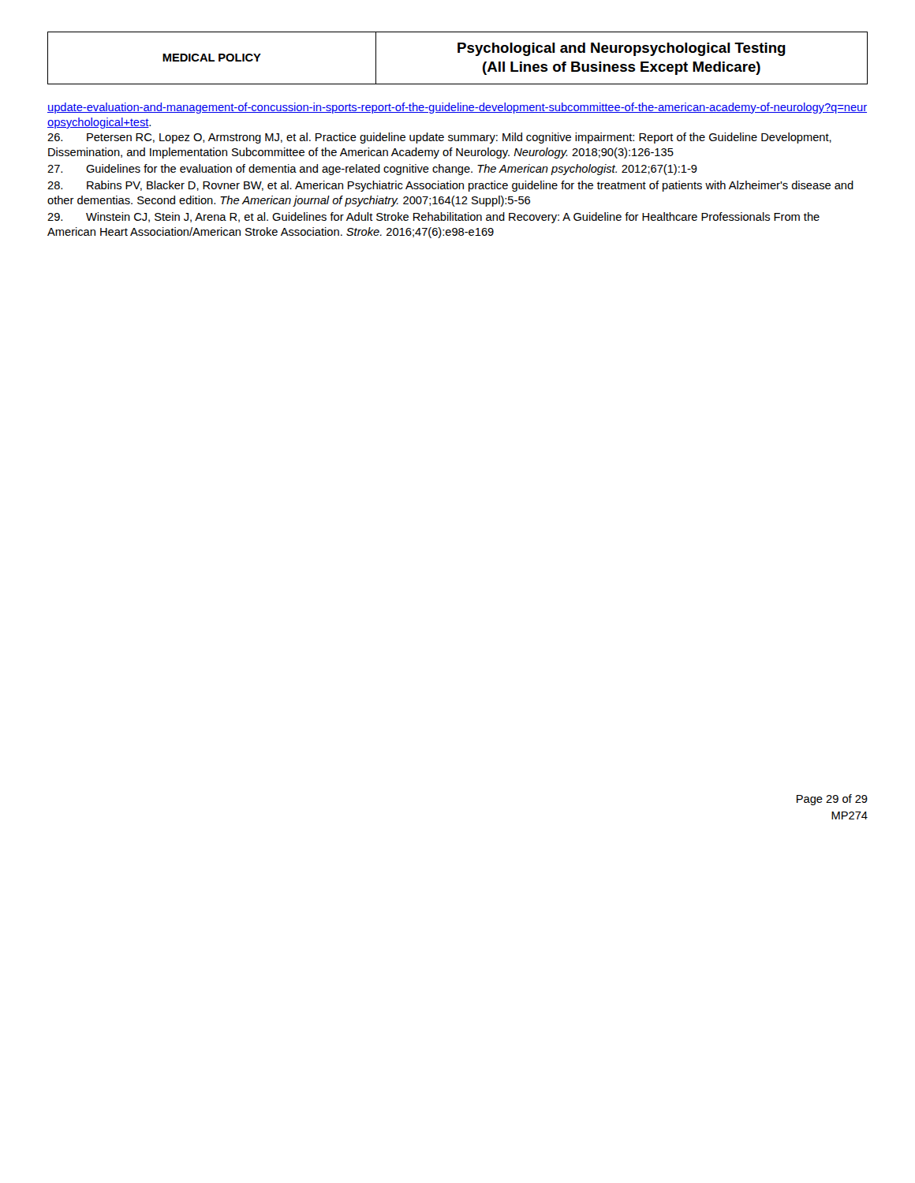| MEDICAL POLICY | Psychological and Neuropsychological Testing (All Lines of Business Except Medicare) |
update-evaluation-and-management-of-concussion-in-sports-report-of-the-guideline-development-subcommittee-of-the-american-academy-of-neurology?q=neuropsychological+test.
26. Petersen RC, Lopez O, Armstrong MJ, et al. Practice guideline update summary: Mild cognitive impairment: Report of the Guideline Development, Dissemination, and Implementation Subcommittee of the American Academy of Neurology. Neurology. 2018;90(3):126-135
27. Guidelines for the evaluation of dementia and age-related cognitive change. The American psychologist. 2012;67(1):1-9
28. Rabins PV, Blacker D, Rovner BW, et al. American Psychiatric Association practice guideline for the treatment of patients with Alzheimer's disease and other dementias. Second edition. The American journal of psychiatry. 2007;164(12 Suppl):5-56
29. Winstein CJ, Stein J, Arena R, et al. Guidelines for Adult Stroke Rehabilitation and Recovery: A Guideline for Healthcare Professionals From the American Heart Association/American Stroke Association. Stroke. 2016;47(6):e98-e169
Page 29 of 29
MP274